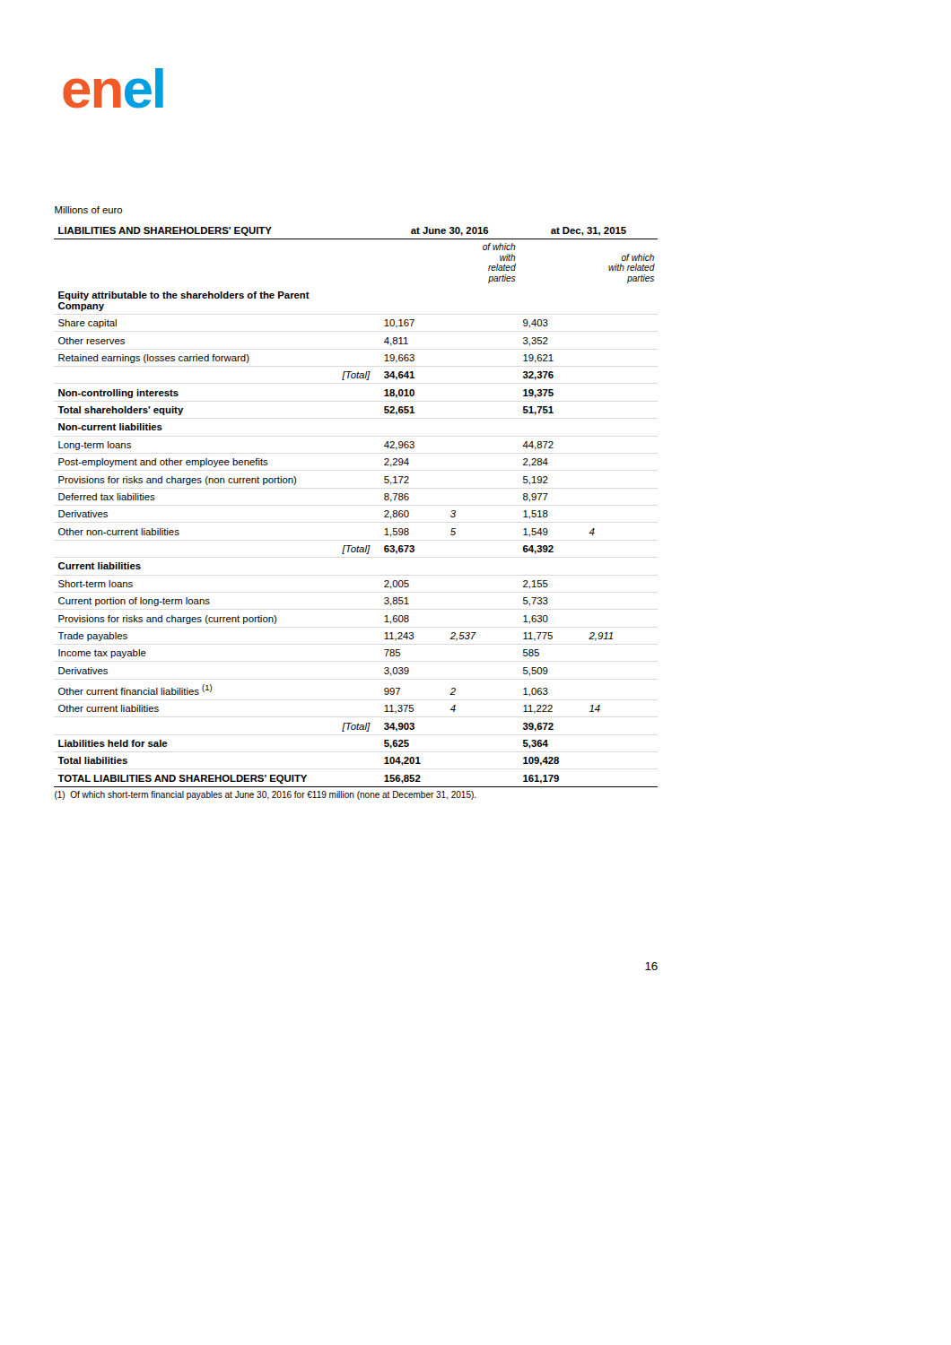enel
Millions of euro
| LIABILITIES AND SHAREHOLDERS' EQUITY | | at June 30, 2016 | at Dec, 31, 2015 |
| --- | --- | --- | --- |
| | | | of which with related parties | | of which with related parties |
| Equity attributable to the shareholders of the Parent Company | | | | | |
| Share capital | | 10,167 | | 9,403 | |
| Other reserves | | 4,811 | | 3,352 | |
| Retained earnings (losses carried forward) | | 19,663 | | 19,621 | |
| | [Total] | 34,641 | | 32,376 | |
| Non-controlling interests | | 18,010 | | 19,375 | |
| Total shareholders' equity | | 52,651 | | 51,751 | |
| Non-current liabilities | | | | | |
| Long-term loans | | 42,963 | | 44,872 | |
| Post-employment and other employee benefits | | 2,294 | | 2,284 | |
| Provisions for risks and charges (non current portion) | | 5,172 | | 5,192 | |
| Deferred tax liabilities | | 8,786 | | 8,977 | |
| Derivatives | | 2,860 | 3 | 1,518 | |
| Other non-current liabilities | | 1,598 | 5 | 1,549 | 4 |
| | [Total] | 63,673 | | 64,392 | |
| Current liabilities | | | | | |
| Short-term loans | | 2,005 | | 2,155 | |
| Current portion of long-term loans | | 3,851 | | 5,733 | |
| Provisions for risks and charges (current portion) | | 1,608 | | 1,630 | |
| Trade payables | | 11,243 | 2,537 | 11,775 | 2,911 |
| Income tax payable | | 785 | | 585 | |
| Derivatives | | 3,039 | | 5,509 | |
| Other current financial liabilities (1) | | 997 | 2 | 1,063 | |
| Other current liabilities | | 11,375 | 4 | 11,222 | 14 |
| | [Total] | 34,903 | | 39,672 | |
| Liabilities held for sale | | 5,625 | | 5,364 | |
| Total liabilities | | 104,201 | | 109,428 | |
| TOTAL LIABILITIES AND SHAREHOLDERS' EQUITY | | 156,852 | | 161,179 | |
(1) Of which short-term financial payables at June 30, 2016 for €119 million (none at December 31, 2015).
16